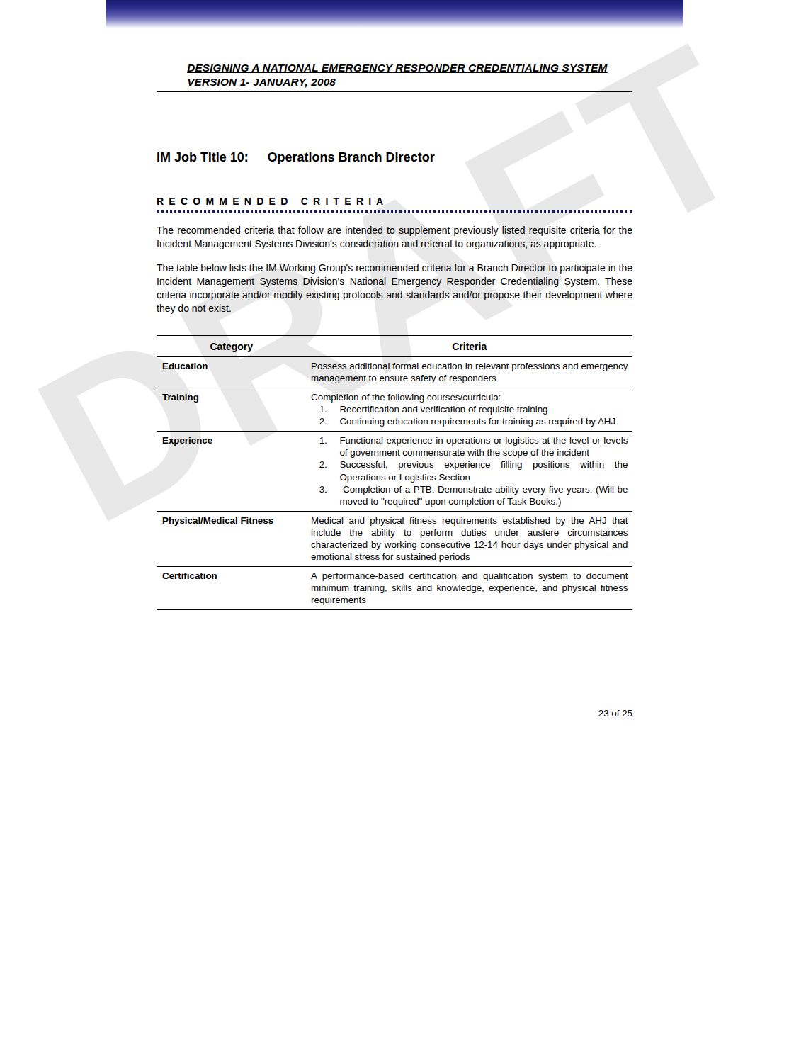DRAFT
DESIGNING A NATIONAL EMERGENCY RESPONDER CREDENTIALING SYSTEM
VERSION 1- JANUARY, 2008
IM Job Title 10: Operations Branch Director
R E C O M M E N D E D C R I T E R I A
The recommended criteria that follow are intended to supplement previously listed requisite criteria for the Incident Management Systems Division's consideration and referral to organizations, as appropriate.
The table below lists the IM Working Group's recommended criteria for a Branch Director to participate in the Incident Management Systems Division's National Emergency Responder Credentialing System. These criteria incorporate and/or modify existing protocols and standards and/or propose their development where they do not exist.
| Category | Criteria |
| --- | --- |
| Education | Possess additional formal education in relevant professions and emergency management to ensure safety of responders |
| Training | Completion of the following courses/curricula: 1. Recertification and verification of requisite training 2. Continuing education requirements for training as required by AHJ |
| Experience | 1. Functional experience in operations or logistics at the level or levels of government commensurate with the scope of the incident 2. Successful, previous experience filling positions within the Operations or Logistics Section 3. Completion of a PTB. Demonstrate ability every five years. (Will be moved to "required" upon completion of Task Books.) |
| Physical/Medical Fitness | Medical and physical fitness requirements established by the AHJ that include the ability to perform duties under austere circumstances characterized by working consecutive 12-14 hour days under physical and emotional stress for sustained periods |
| Certification | A performance-based certification and qualification system to document minimum training, skills and knowledge, experience, and physical fitness requirements |
23 of 25